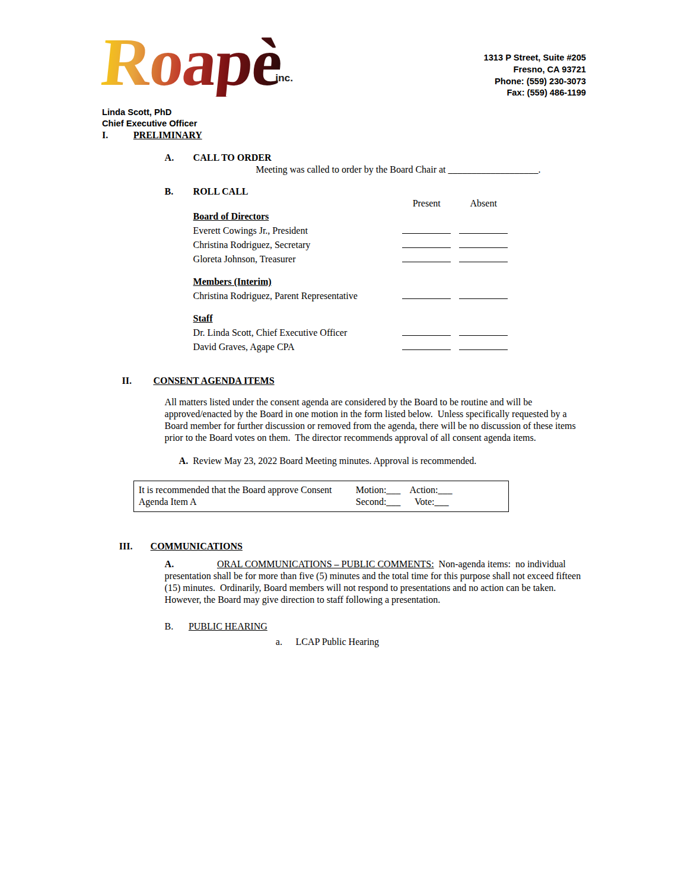Roapè inc.
1313 P Street, Suite #205
Fresno, CA 93721
Phone: (559) 230-3073
Fax: (559) 486-1199
Linda Scott, PhD
Chief Executive Officer
I.
PRELIMINARY
A. CALL TO ORDER
Meeting was called to order by the Board Chair at ___________________.
B. ROLL CALL
| | Present | Absent |
| Board of Directors | | |
| Everett Cowings Jr., President | | |
| Christina Rodriguez, Secretary | | |
| Gloreta Johnson, Treasurer | | |
| Members (Interim) | | |
| Christina Rodriguez, Parent Representative | | |
| Staff | | |
| Dr. Linda Scott, Chief Executive Officer | | |
| David Graves, Agape CPA | | |
II.
CONSENT AGENDA ITEMS
All matters listed under the consent agenda are considered by the Board to be routine and will be approved/enacted by the Board in one motion in the form listed below. Unless specifically requested by a Board member for further discussion or removed from the agenda, there will be no discussion of these items prior to the Board votes on them. The director recommends approval of all consent agenda items.
A. Review May 23, 2022 Board Meeting minutes. Approval is recommended.
| It is recommended that the Board approve Consent Agenda Item A | Motion:___ Action:___ Second:___ Vote:___ |
III.
COMMUNICATIONS
A. ORAL COMMUNICATIONS – PUBLIC COMMENTS: Non-agenda items: no individual presentation shall be for more than five (5) minutes and the total time for this purpose shall not exceed fifteen (15) minutes. Ordinarily, Board members will not respond to presentations and no action can be taken. However, the Board may give direction to staff following a presentation.
B. PUBLIC HEARING
a. LCAP Public Hearing